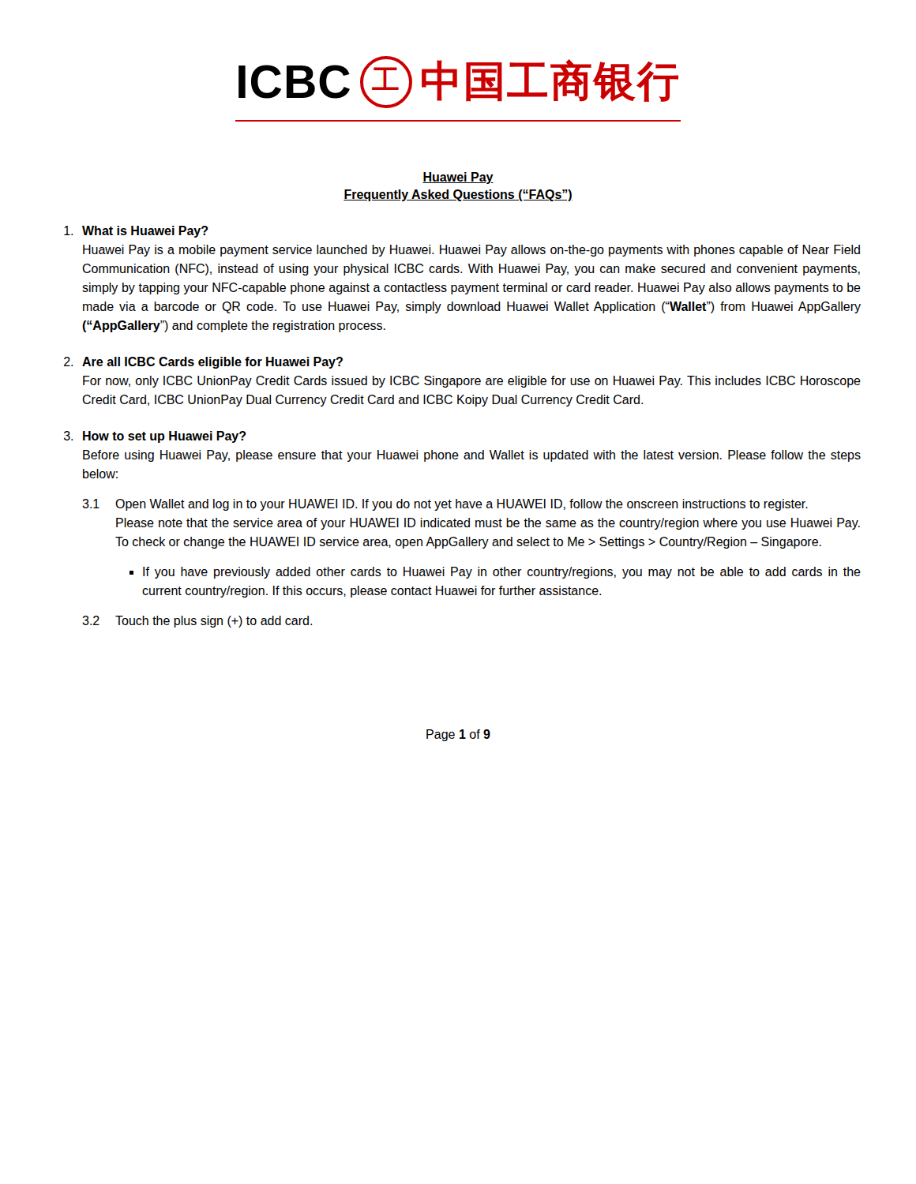ICBC 工中国工商银行
Huawei PayFrequently Asked Questions (“FAQs”)
What is Huawei Pay?
Huawei Pay is a mobile payment service launched by Huawei. Huawei Pay allows on-the-go payments with phones capable of Near Field Communication (NFC), instead of using your physical ICBC cards. With Huawei Pay, you can make secured and convenient payments, simply by tapping your NFC-capable phone against a contactless payment terminal or card reader. Huawei Pay also allows payments to be made via a barcode or QR code. To use Huawei Pay, simply download Huawei Wallet Application (“Wallet”) from Huawei AppGallery (“AppGallery”) and complete the registration process.
Are all ICBC Cards eligible for Huawei Pay?
For now, only ICBC UnionPay Credit Cards issued by ICBC Singapore are eligible for use on Huawei Pay. This includes ICBC Horoscope Credit Card, ICBC UnionPay Dual Currency Credit Card and ICBC Koipy Dual Currency Credit Card.
How to set up Huawei Pay?
Before using Huawei Pay, please ensure that your Huawei phone and Wallet is updated with the latest version. Please follow the steps below:
Open Wallet and log in to your HUAWEI ID. If you do not yet have a HUAWEI ID, follow the onscreen instructions to register.
Please note that the service area of your HUAWEI ID indicated must be the same as the country/region where you use Huawei Pay. To check or change the HUAWEI ID service area, open AppGallery and select to Me > Settings > Country/Region – Singapore.
If you have previously added other cards to Huawei Pay in other country/regions, you may not be able to add cards in the current country/region. If this occurs, please contact Huawei for further assistance.
Touch the plus sign (+) to add card.
Page 1 of 9